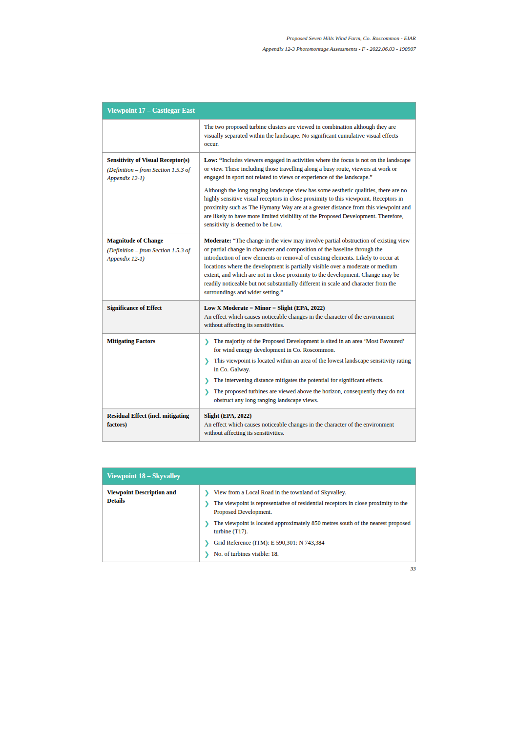Proposed Seven Hills Wind Farm, Co. Roscommon - EIAR
Appendix 12-3 Photomontage Assessments - F - 2022.06.03 - 190907
| Viewpoint 17 – Castlegar East |
| | The two proposed turbine clusters are viewed in combination although they are visually separated within the landscape. No significant cumulative visual effects occur. |
| Sensitivity of Visual Receptor(s) (Definition – from Section 1.5.3 of Appendix 12-1) | Low: “ Includes viewers engaged in activities where the focus is not on the landscape or view. These including those travelling along a busy route, viewers at work or engaged in sport not related to views or experience of the landscape.” Although the long ranging landscape view has some aesthetic qualities, there are no highly sensitive visual receptors in close proximity to this viewpoint. Receptors in proximity such as The Hymany Way are at a greater distance from this viewpoint and are likely to have more limited visibility of the Proposed Development. Therefore, sensitivity is deemed to be Low. |
| Magnitude of Change (Definition – from Section 1.5.3 of Appendix 12-1) | Moderate: “The change in the view may involve partial obstruction of existing view or partial change in character and composition of the baseline through the introduction of new elements or removal of existing elements. Likely to occur at locations where the development is partially visible over a moderate or medium extent, and which are not in close proximity to the development. Change may be readily noticeable but not substantially different in scale and character from the surroundings and wider setting.” |
| Significance of Effect | Low X Moderate = Minor = Slight (EPA, 2022) An effect which causes noticeable changes in the character of the environment without affecting its sensitivities. |
| Mitigating Factors | The majority of the Proposed Development is sited in an area ‘Most Favoured’ for wind energy development in Co. Roscommon. This viewpoint is located within an area of the lowest landscape sensitivity rating in Co. Galway. The intervening distance mitigates the potential for significant effects. The proposed turbines are viewed above the horizon, consequently they do not obstruct any long ranging landscape views. |
| Residual Effect (incl. mitigating factors) | Slight (EPA, 2022) An effect which causes noticeable changes in the character of the environment without affecting its sensitivities. |
| Viewpoint 18 – Skyvalley |
| Viewpoint Description and Details | View from a Local Road in the townland of Skyvalley. The viewpoint is representative of residential receptors in close proximity to the Proposed Development. The viewpoint is located approximately 850 metres south of the nearest proposed turbine (T17). Grid Reference (ITM): E 590,301: N 743,384 No. of turbines visible: 18. |
33